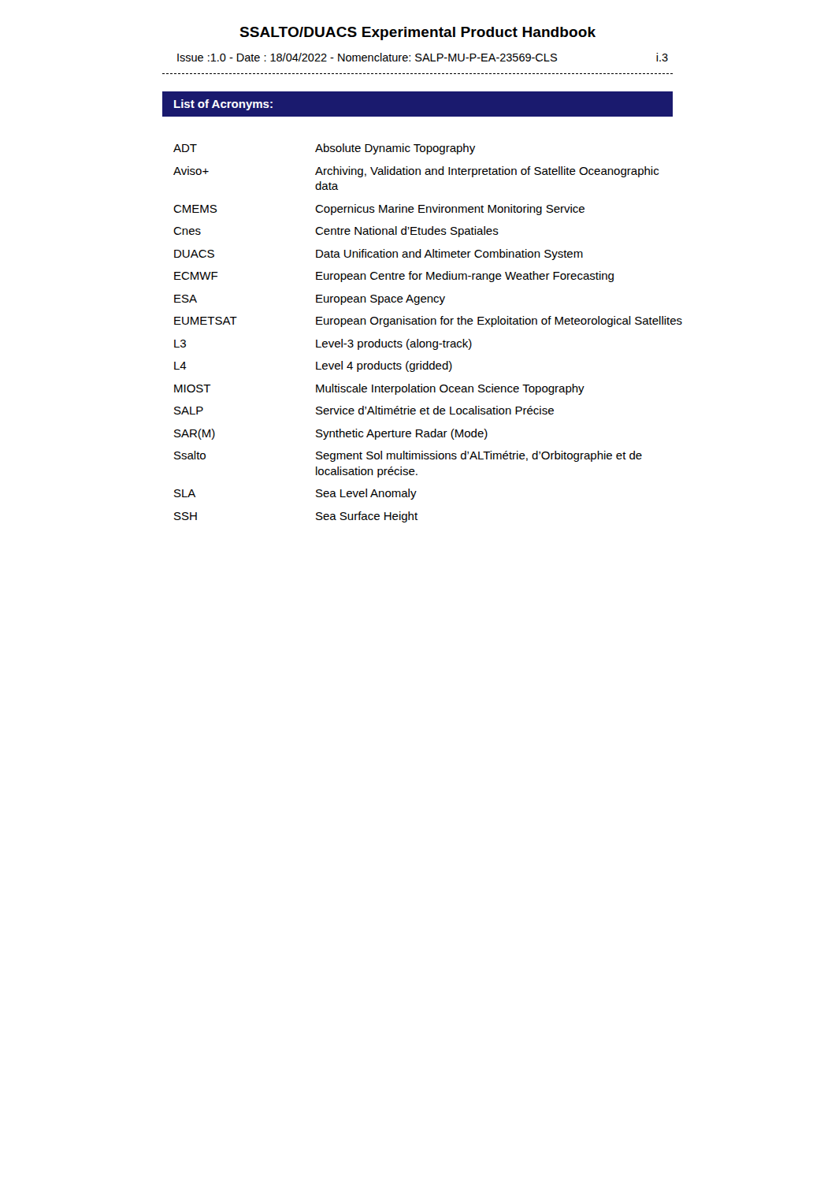SSALTO/DUACS Experimental Product Handbook
Issue :1.0 - Date : 18/04/2022 - Nomenclature: SALP-MU-P-EA-23569-CLS
i.3
List of Acronyms:
| ADT | Absolute Dynamic Topography |
| Aviso+ | Archiving, Validation and Interpretation of Satellite Oceanographic data |
| CMEMS | Copernicus Marine Environment Monitoring Service |
| Cnes | Centre National d’Etudes Spatiales |
| DUACS | Data Unification and Altimeter Combination System |
| ECMWF | European Centre for Medium-range Weather Forecasting |
| ESA | European Space Agency |
| EUMETSAT | European Organisation for the Exploitation of Meteorological Satellites |
| L3 | Level-3 products (along-track) |
| L4 | Level 4 products (gridded) |
| MIOST | Multiscale Interpolation Ocean Science Topography |
| SALP | Service d’Altimétrie et de Localisation Précise |
| SAR(M) | Synthetic Aperture Radar (Mode) |
| Ssalto | Segment Sol multimissions d’ALTimétrie, d’Orbitographie et de localisation précise. |
| SLA | Sea Level Anomaly |
| SSH | Sea Surface Height |